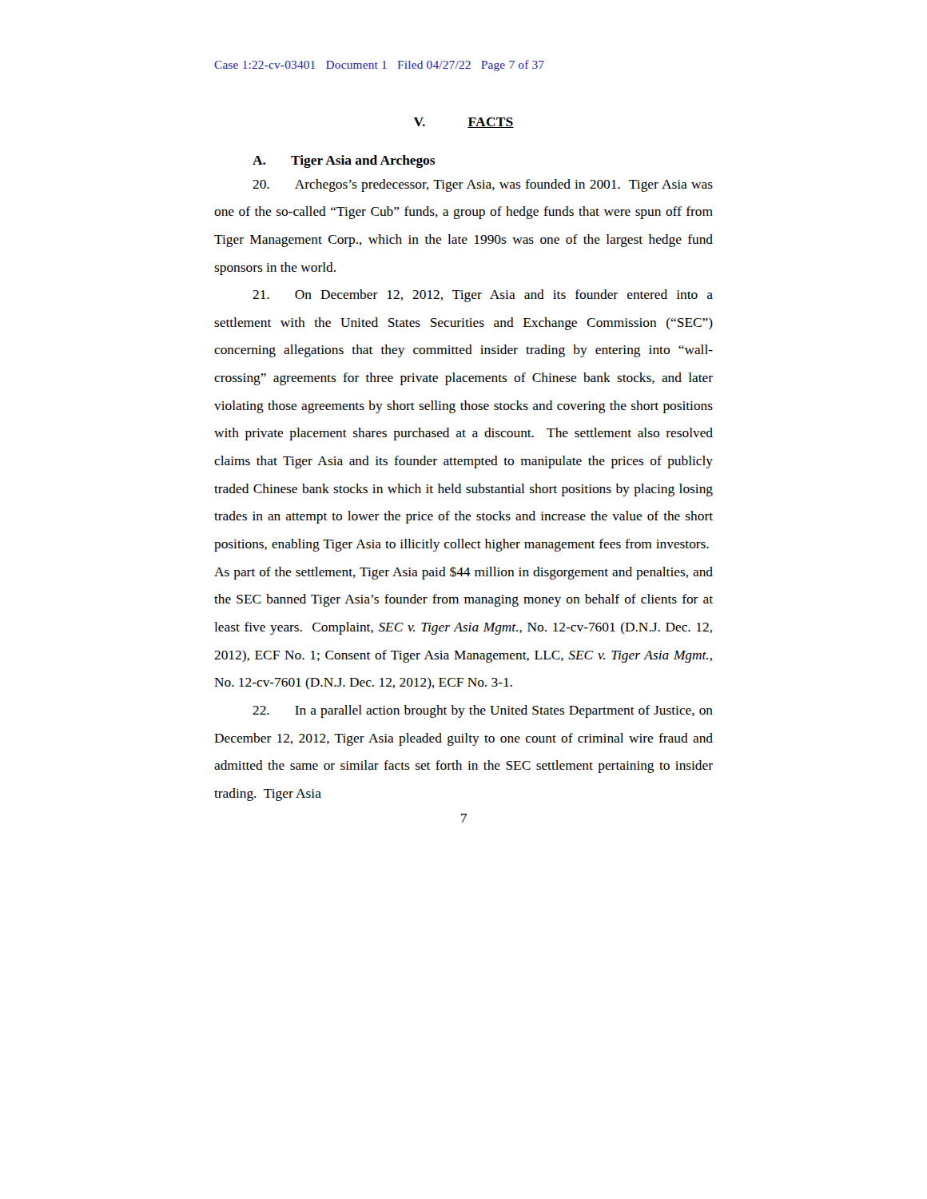Case 1:22-cv-03401 Document 1 Filed 04/27/22 Page 7 of 37
V. FACTS
A. Tiger Asia and Archegos
20. Archegos’s predecessor, Tiger Asia, was founded in 2001. Tiger Asia was one of the so-called “Tiger Cub” funds, a group of hedge funds that were spun off from Tiger Management Corp., which in the late 1990s was one of the largest hedge fund sponsors in the world.
21. On December 12, 2012, Tiger Asia and its founder entered into a settlement with the United States Securities and Exchange Commission (“SEC”) concerning allegations that they committed insider trading by entering into “wall-crossing” agreements for three private placements of Chinese bank stocks, and later violating those agreements by short selling those stocks and covering the short positions with private placement shares purchased at a discount. The settlement also resolved claims that Tiger Asia and its founder attempted to manipulate the prices of publicly traded Chinese bank stocks in which it held substantial short positions by placing losing trades in an attempt to lower the price of the stocks and increase the value of the short positions, enabling Tiger Asia to illicitly collect higher management fees from investors. As part of the settlement, Tiger Asia paid $44 million in disgorgement and penalties, and the SEC banned Tiger Asia’s founder from managing money on behalf of clients for at least five years. Complaint, SEC v. Tiger Asia Mgmt., No. 12-cv-7601 (D.N.J. Dec. 12, 2012), ECF No. 1; Consent of Tiger Asia Management, LLC, SEC v. Tiger Asia Mgmt., No. 12-cv-7601 (D.N.J. Dec. 12, 2012), ECF No. 3-1.
22. In a parallel action brought by the United States Department of Justice, on December 12, 2012, Tiger Asia pleaded guilty to one count of criminal wire fraud and admitted the same or similar facts set forth in the SEC settlement pertaining to insider trading. Tiger Asia
7